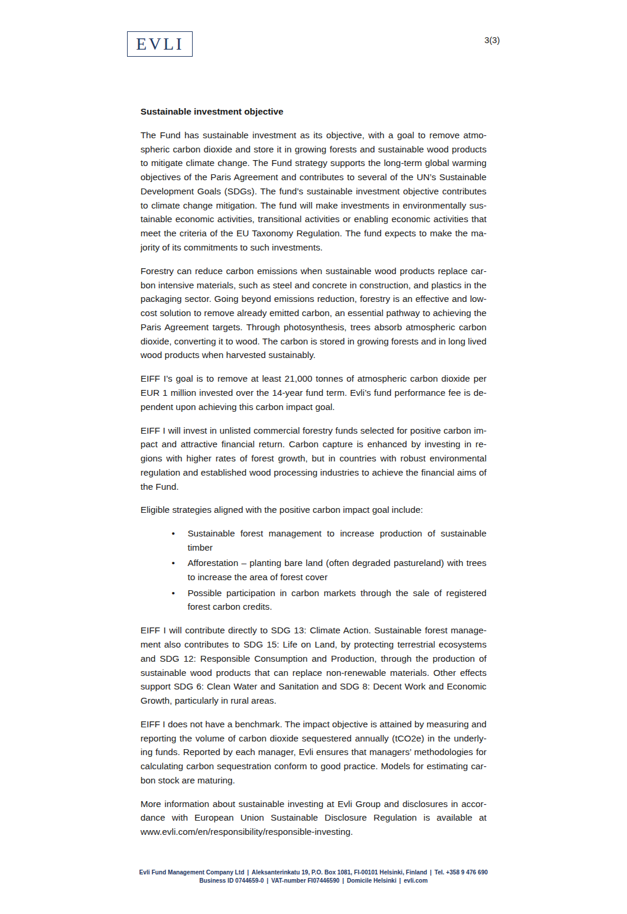EVLI
3(3)
Sustainable investment objective
The Fund has sustainable investment as its objective, with a goal to remove atmospheric carbon dioxide and store it in growing forests and sustainable wood products to mitigate climate change. The Fund strategy supports the long-term global warming objectives of the Paris Agreement and contributes to several of the UN’s Sustainable Development Goals (SDGs). The fund’s sustainable investment objective contributes to climate change mitigation. The fund will make investments in environmentally sustainable economic activities, transitional activities or enabling economic activities that meet the criteria of the EU Taxonomy Regulation. The fund expects to make the majority of its commitments to such investments.
Forestry can reduce carbon emissions when sustainable wood products replace carbon intensive materials, such as steel and concrete in construction, and plastics in the packaging sector. Going beyond emissions reduction, forestry is an effective and low-cost solution to remove already emitted carbon, an essential pathway to achieving the Paris Agreement targets. Through photosynthesis, trees absorb atmospheric carbon dioxide, converting it to wood. The carbon is stored in growing forests and in long lived wood products when harvested sustainably.
EIFF I’s goal is to remove at least 21,000 tonnes of atmospheric carbon dioxide per EUR 1 million invested over the 14-year fund term. Evli’s fund performance fee is dependent upon achieving this carbon impact goal.
EIFF I will invest in unlisted commercial forestry funds selected for positive carbon impact and attractive financial return. Carbon capture is enhanced by investing in regions with higher rates of forest growth, but in countries with robust environmental regulation and established wood processing industries to achieve the financial aims of the Fund.
Eligible strategies aligned with the positive carbon impact goal include:
Sustainable forest management to increase production of sustainable timber
Afforestation – planting bare land (often degraded pastureland) with trees to increase the area of forest cover
Possible participation in carbon markets through the sale of registered forest carbon credits.
EIFF I will contribute directly to SDG 13: Climate Action. Sustainable forest management also contributes to SDG 15: Life on Land, by protecting terrestrial ecosystems and SDG 12: Responsible Consumption and Production, through the production of sustainable wood products that can replace non-renewable materials. Other effects support SDG 6: Clean Water and Sanitation and SDG 8: Decent Work and Economic Growth, particularly in rural areas.
EIFF I does not have a benchmark. The impact objective is attained by measuring and reporting the volume of carbon dioxide sequestered annually (tCO2e) in the underlying funds. Reported by each manager, Evli ensures that managers’ methodologies for calculating carbon sequestration conform to good practice. Models for estimating carbon stock are maturing.
More information about sustainable investing at Evli Group and disclosures in accordance with European Union Sustainable Disclosure Regulation is available at www.evli.com/en/responsibility/responsible-investing.
Evli Fund Management Company Ltd | Aleksanterinkatu 19, P.O. Box 1081, FI-00101 Helsinki, Finland | Tel. +358 9 476 690
Business ID 0744659-0 | VAT-number FI07446590 | Domicile Helsinki | evli.com